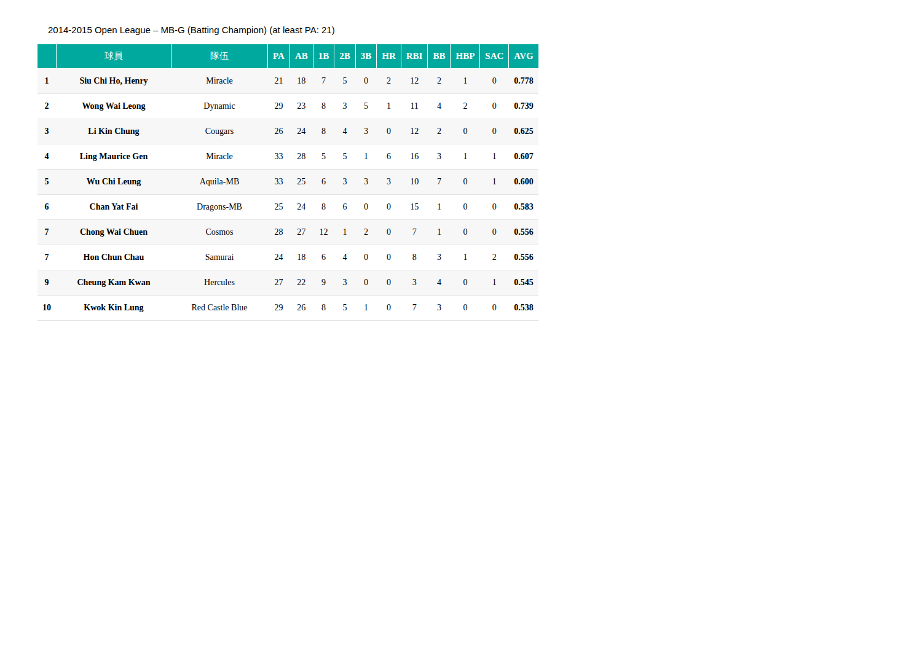2014-2015 Open League – MB-G (Batting Champion) (at least PA: 21)
| | 球員 | 隊伍 | PA | AB | 1B | 2B | 3B | HR | RBI | BB | HBP | SAC | AVG |
| --- | --- | --- | --- | --- | --- | --- | --- | --- | --- | --- | --- | --- | --- |
| 1 | Siu Chi Ho, Henry | Miracle | 21 | 18 | 7 | 5 | 0 | 2 | 12 | 2 | 1 | 0 | 0.778 |
| 2 | Wong Wai Leong | Dynamic | 29 | 23 | 8 | 3 | 5 | 1 | 11 | 4 | 2 | 0 | 0.739 |
| 3 | Li Kin Chung | Cougars | 26 | 24 | 8 | 4 | 3 | 0 | 12 | 2 | 0 | 0 | 0.625 |
| 4 | Ling Maurice Gen | Miracle | 33 | 28 | 5 | 5 | 1 | 6 | 16 | 3 | 1 | 1 | 0.607 |
| 5 | Wu Chi Leung | Aquila-MB | 33 | 25 | 6 | 3 | 3 | 3 | 10 | 7 | 0 | 1 | 0.600 |
| 6 | Chan Yat Fai | Dragons-MB | 25 | 24 | 8 | 6 | 0 | 0 | 15 | 1 | 0 | 0 | 0.583 |
| 7 | Chong Wai Chuen | Cosmos | 28 | 27 | 12 | 1 | 2 | 0 | 7 | 1 | 0 | 0 | 0.556 |
| 7 | Hon Chun Chau | Samurai | 24 | 18 | 6 | 4 | 0 | 0 | 8 | 3 | 1 | 2 | 0.556 |
| 9 | Cheung Kam Kwan | Hercules | 27 | 22 | 9 | 3 | 0 | 0 | 3 | 4 | 0 | 1 | 0.545 |
| 10 | Kwok Kin Lung | Red Castle Blue | 29 | 26 | 8 | 5 | 1 | 0 | 7 | 3 | 0 | 0 | 0.538 |